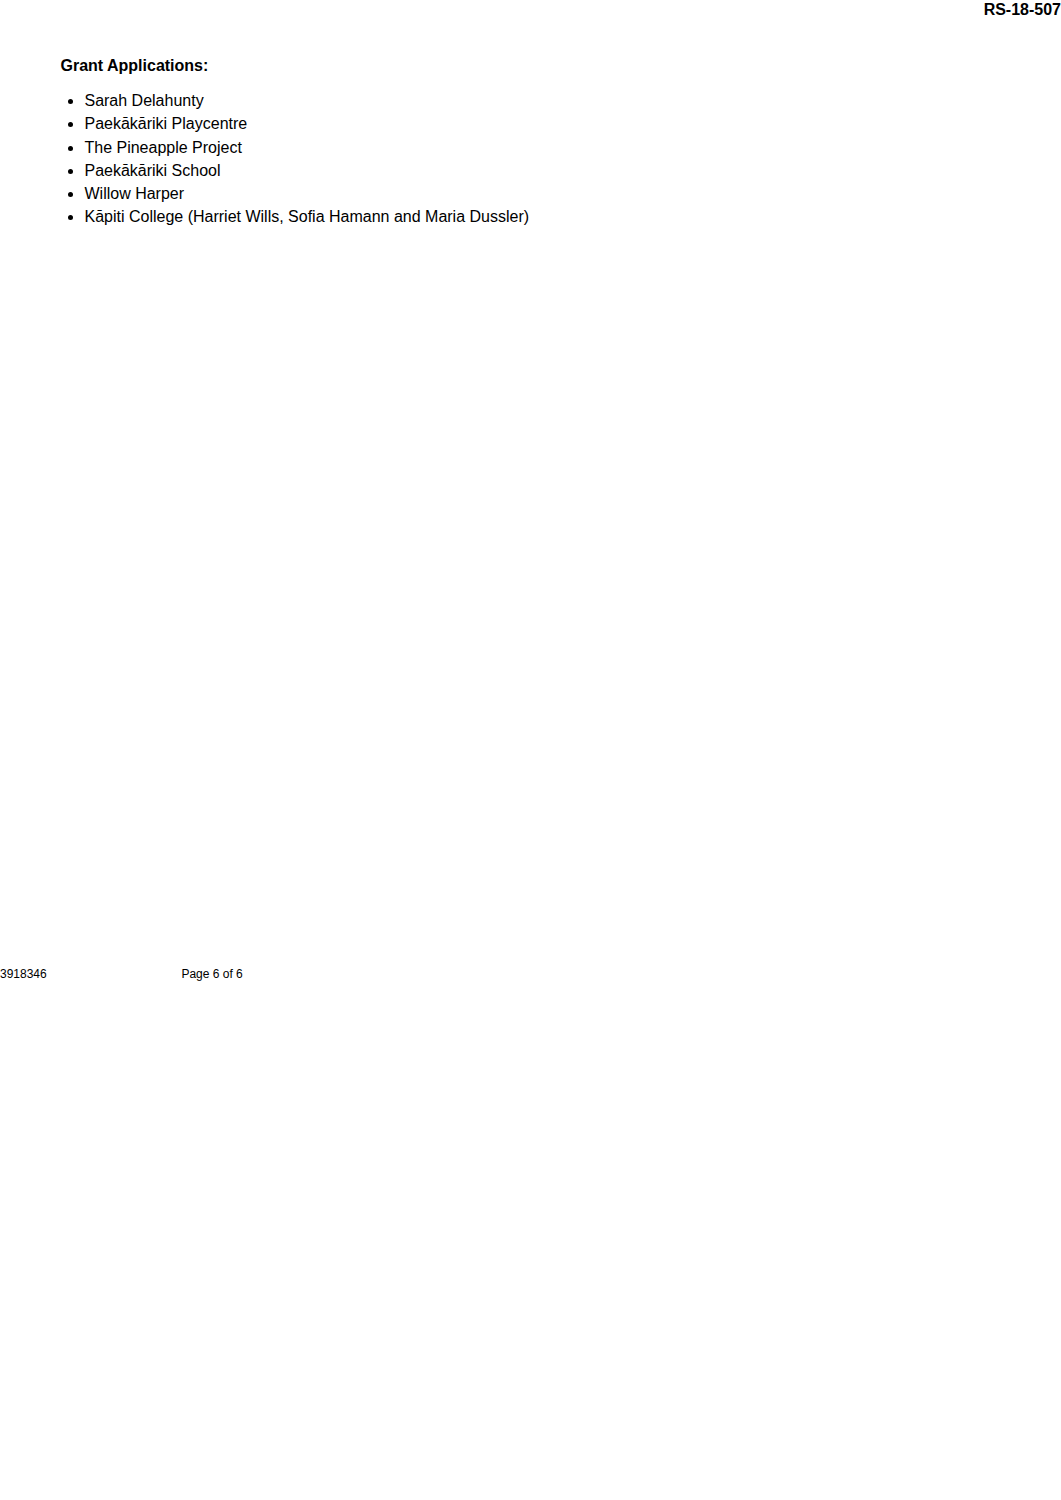RS-18-507
Grant Applications:
Sarah Delahunty
Paekākāriki Playcentre
The Pineapple Project
Paekākāriki School
Willow Harper
Kāpiti College (Harriet Wills, Sofia Hamann and Maria Dussler)
3918346
Page 6 of 6